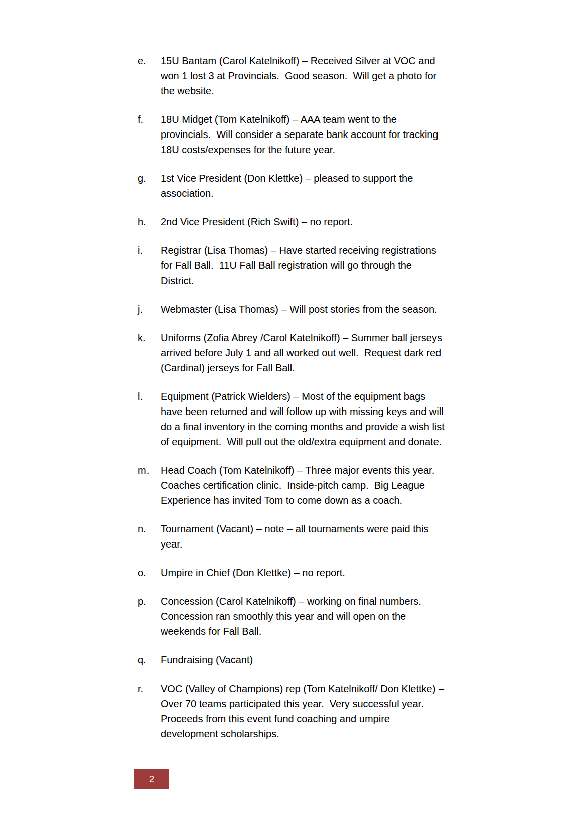e. 15U Bantam (Carol Katelnikoff) – Received Silver at VOC and won 1 lost 3 at Provincials. Good season. Will get a photo for the website.
f. 18U Midget (Tom Katelnikoff) – AAA team went to the provincials. Will consider a separate bank account for tracking 18U costs/expenses for the future year.
g. 1st Vice President (Don Klettke) – pleased to support the association.
h. 2nd Vice President (Rich Swift) – no report.
i. Registrar (Lisa Thomas) – Have started receiving registrations for Fall Ball. 11U Fall Ball registration will go through the District.
j. Webmaster (Lisa Thomas) – Will post stories from the season.
k. Uniforms (Zofia Abrey /Carol Katelnikoff) – Summer ball jerseys arrived before July 1 and all worked out well. Request dark red (Cardinal) jerseys for Fall Ball.
l. Equipment (Patrick Wielders) – Most of the equipment bags have been returned and will follow up with missing keys and will do a final inventory in the coming months and provide a wish list of equipment. Will pull out the old/extra equipment and donate.
m. Head Coach (Tom Katelnikoff) – Three major events this year. Coaches certification clinic. Inside-pitch camp. Big League Experience has invited Tom to come down as a coach.
n. Tournament (Vacant) – note – all tournaments were paid this year.
o. Umpire in Chief (Don Klettke) – no report.
p. Concession (Carol Katelnikoff) – working on final numbers. Concession ran smoothly this year and will open on the weekends for Fall Ball.
q. Fundraising (Vacant)
r. VOC (Valley of Champions) rep (Tom Katelnikoff/ Don Klettke) – Over 70 teams participated this year. Very successful year. Proceeds from this event fund coaching and umpire development scholarships.
2